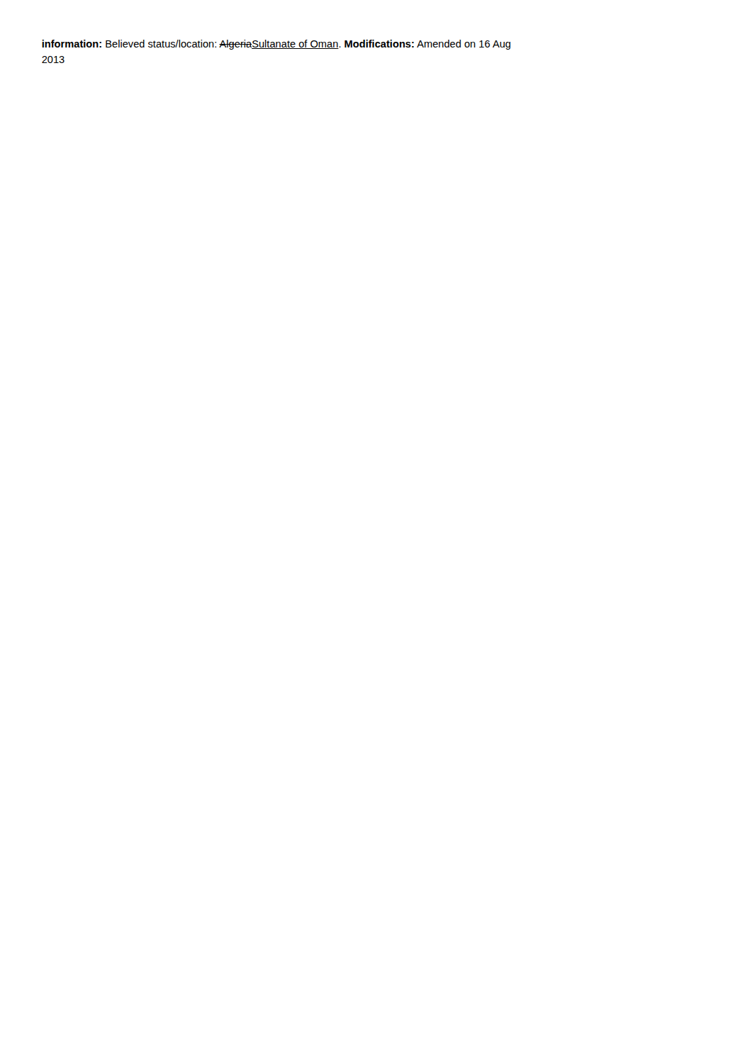information: Believed status/location: Algeria Sultanate of Oman. Modifications: Amended on 16 Aug 2013